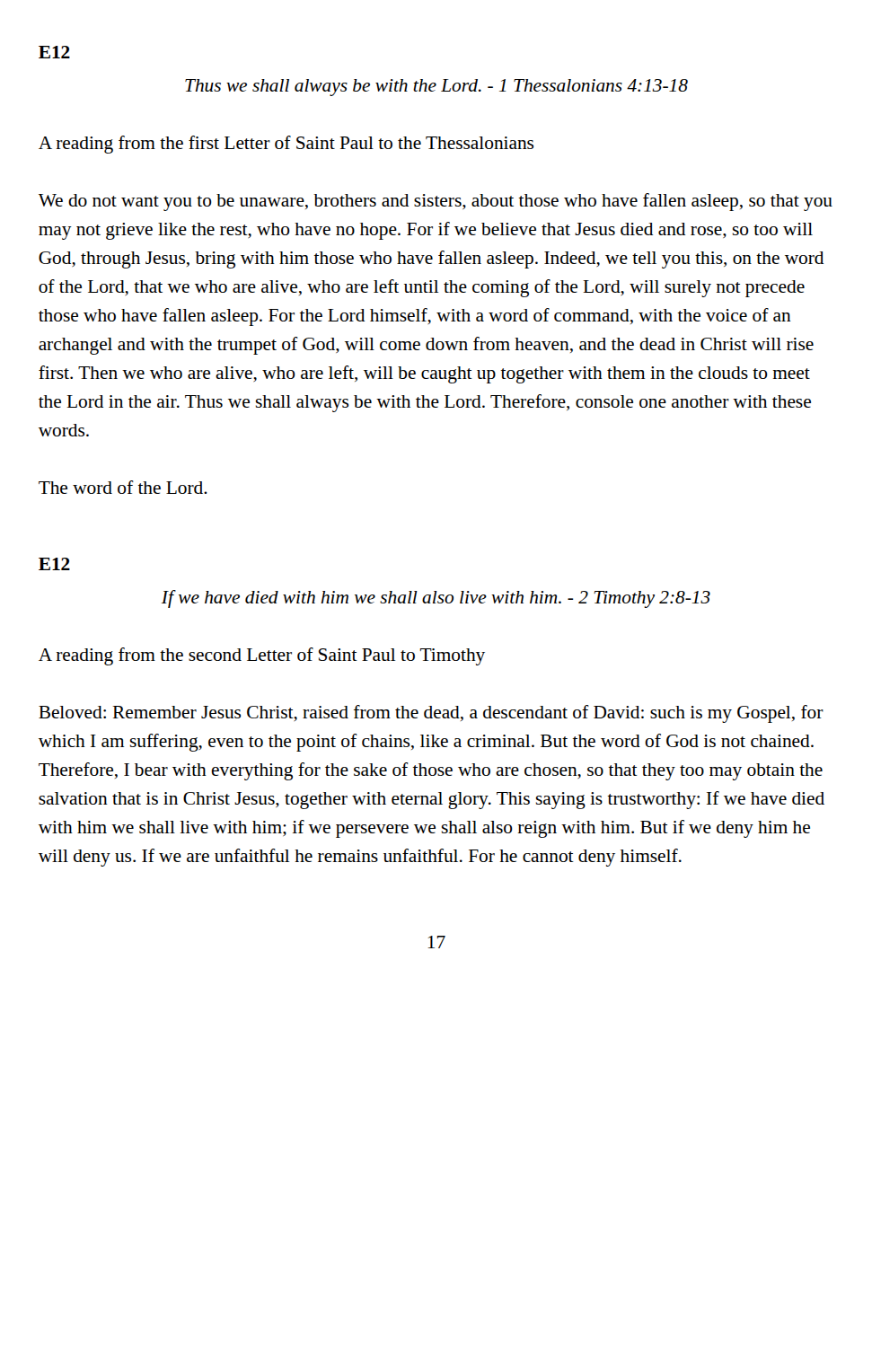E12
Thus we shall always be with the Lord. - 1 Thessalonians 4:13-18
A reading from the first Letter of Saint Paul to the Thessalonians
We do not want you to be unaware, brothers and sisters, about those who have fallen asleep, so that you may not grieve like the rest, who have no hope. For if we believe that Jesus died and rose, so too will God, through Jesus, bring with him those who have fallen asleep. Indeed, we tell you this, on the word of the Lord, that we who are alive, who are left until the coming of the Lord, will surely not precede those who have fallen asleep. For the Lord himself, with a word of command, with the voice of an archangel and with the trumpet of God, will come down from heaven, and the dead in Christ will rise first. Then we who are alive, who are left, will be caught up together with them in the clouds to meet the Lord in the air. Thus we shall always be with the Lord. Therefore, console one another with these words.
The word of the Lord.
E12
If we have died with him we shall also live with him. - 2 Timothy 2:8-13
A reading from the second Letter of Saint Paul to Timothy
Beloved: Remember Jesus Christ, raised from the dead, a descendant of David: such is my Gospel, for which I am suffering, even to the point of chains, like a criminal. But the word of God is not chained. Therefore, I bear with everything for the sake of those who are chosen, so that they too may obtain the salvation that is in Christ Jesus, together with eternal glory. This saying is trustworthy: If we have died with him we shall live with him; if we persevere we shall also reign with him. But if we deny him he will deny us. If we are unfaithful he remains unfaithful. For he cannot deny himself.
17